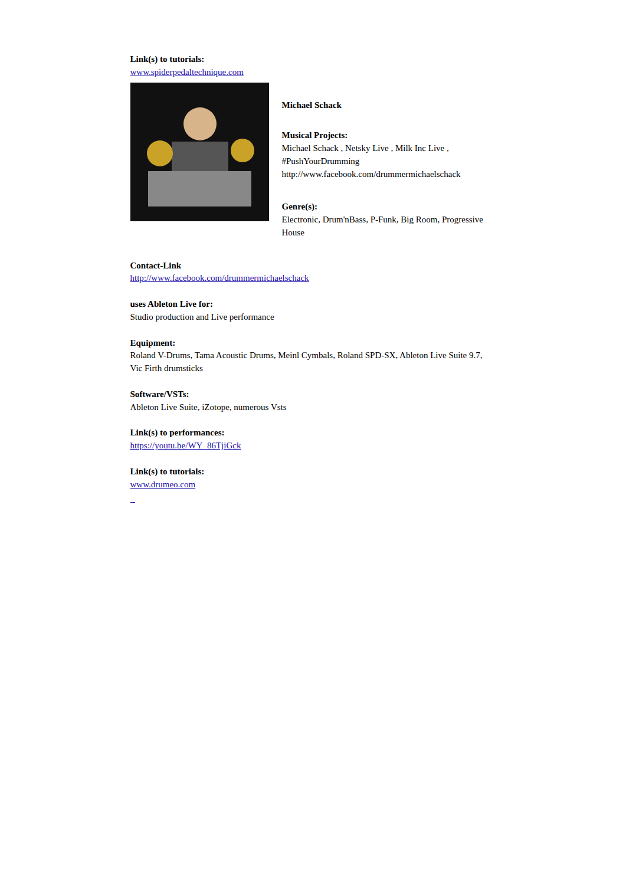Link(s) to tutorials:
www.spiderpedaltechnique.com
Michael Schack
Musical Projects:
Michael Schack , Netsky Live , Milk Inc Live , #PushYourDrumming
http://www.facebook.com/drummermichaelschack
Genre(s):
Electronic, Drum'nBass, P-Funk, Big Room, Progressive House
Contact-Link
http://www.facebook.com/drummermichaelschack
uses Ableton Live for:
Studio production and Live performance
Equipment:
Roland V-Drums, Tama Acoustic Drums, Meinl Cymbals, Roland SPD-SX, Ableton Live Suite 9.7, Vic Firth drumsticks
Software/VSTs:
Ableton Live Suite, iZotope, numerous Vsts
Link(s) to performances:
https://youtu.be/WY_86TjiGck
Link(s) to tutorials:
www.drumeo.com